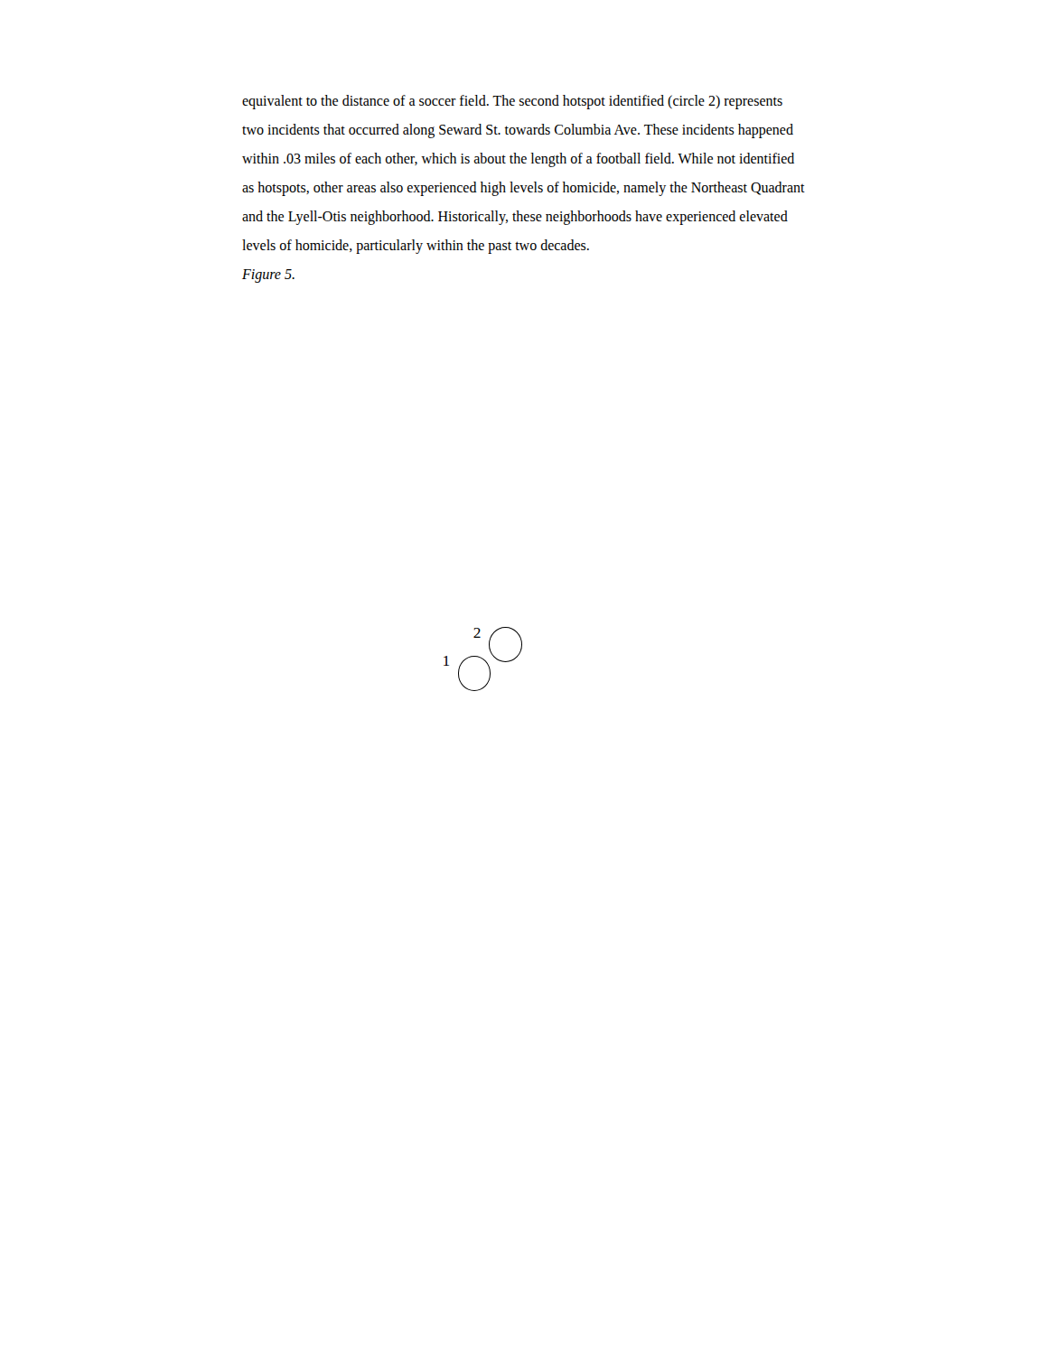equivalent to the distance of a soccer field. The second hotspot identified (circle 2) represents two incidents that occurred along Seward St. towards Columbia Ave. These incidents happened within .03 miles of each other, which is about the length of a football field. While not identified as hotspots, other areas also experienced high levels of homicide, namely the Northeast Quadrant and the Lyell-Otis neighborhood. Historically, these neighborhoods have experienced elevated levels of homicide, particularly within the past two decades.
Figure 5.
1 2